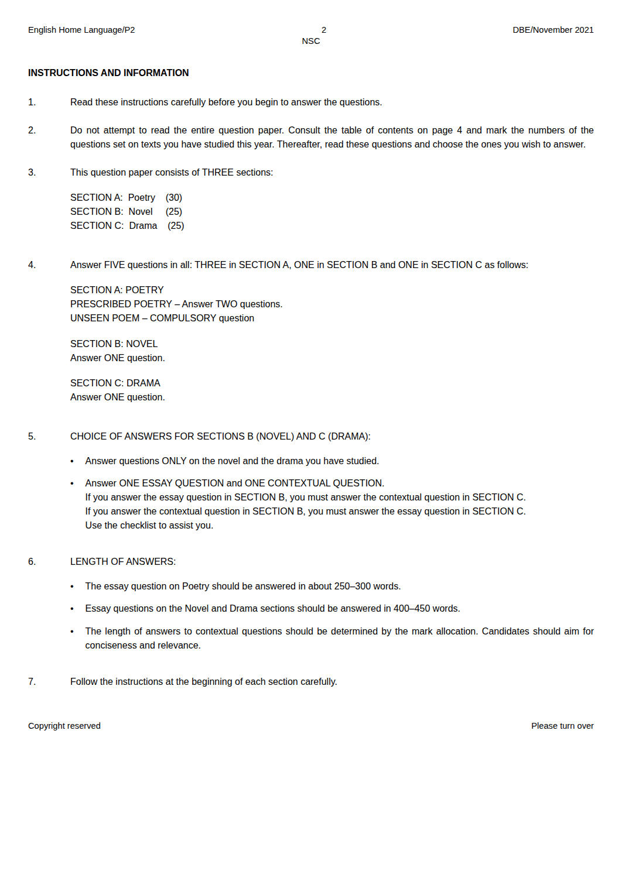English Home Language/P2
2
DBE/November 2021
NSC
INSTRUCTIONS AND INFORMATION
1. Read these instructions carefully before you begin to answer the questions.
2. Do not attempt to read the entire question paper. Consult the table of contents on page 4 and mark the numbers of the questions set on texts you have studied this year. Thereafter, read these questions and choose the ones you wish to answer.
3. This question paper consists of THREE sections:
SECTION A: Poetry (30)
SECTION B: Novel (25)
SECTION C: Drama (25)
4. Answer FIVE questions in all: THREE in SECTION A, ONE in SECTION B and ONE in SECTION C as follows:
SECTION A: POETRY
PRESCRIBED POETRY – Answer TWO questions.
UNSEEN POEM – COMPULSORY question
SECTION B: NOVEL
Answer ONE question.
SECTION C: DRAMA
Answer ONE question.
5. CHOICE OF ANSWERS FOR SECTIONS B (NOVEL) AND C (DRAMA):
• Answer questions ONLY on the novel and the drama you have studied.
• Answer ONE ESSAY QUESTION and ONE CONTEXTUAL QUESTION.
If you answer the essay question in SECTION B, you must answer the contextual question in SECTION C.
If you answer the contextual question in SECTION B, you must answer the essay question in SECTION C.
Use the checklist to assist you.
6. LENGTH OF ANSWERS:
• The essay question on Poetry should be answered in about 250–300 words.
• Essay questions on the Novel and Drama sections should be answered in 400–450 words.
• The length of answers to contextual questions should be determined by the mark allocation. Candidates should aim for conciseness and relevance.
7. Follow the instructions at the beginning of each section carefully.
Copyright reserved
Please turn over